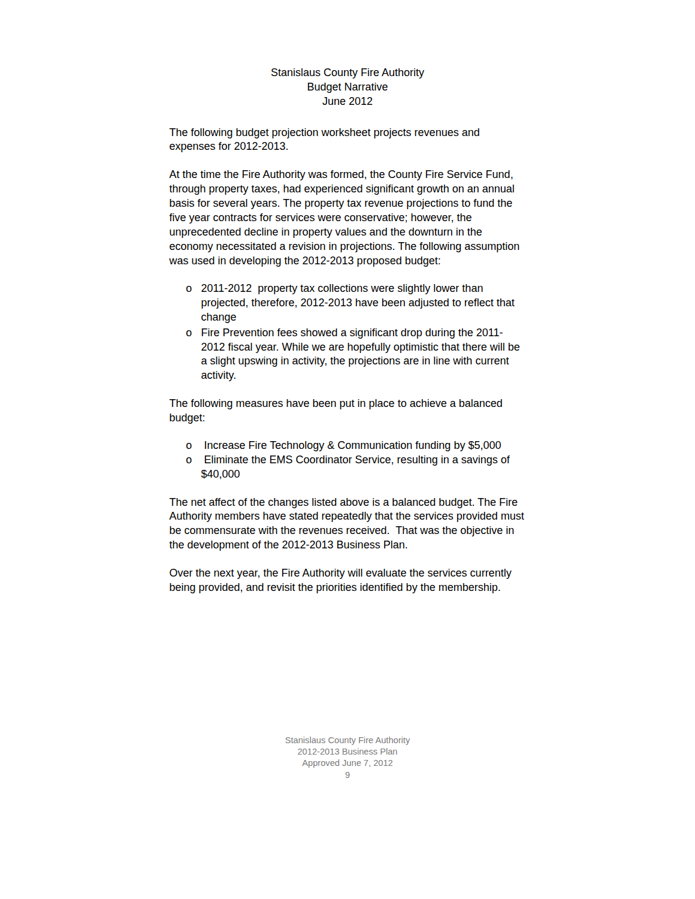Stanislaus County Fire Authority
Budget Narrative
June 2012
The following budget projection worksheet projects revenues and expenses for 2012-2013.
At the time the Fire Authority was formed, the County Fire Service Fund, through property taxes, had experienced significant growth on an annual basis for several years. The property tax revenue projections to fund the five year contracts for services were conservative; however, the unprecedented decline in property values and the downturn in the economy necessitated a revision in projections. The following assumption was used in developing the 2012-2013 proposed budget:
2011-2012 property tax collections were slightly lower than projected, therefore, 2012-2013 have been adjusted to reflect that change
Fire Prevention fees showed a significant drop during the 2011-2012 fiscal year. While we are hopefully optimistic that there will be a slight upswing in activity, the projections are in line with current activity.
The following measures have been put in place to achieve a balanced budget:
Increase Fire Technology & Communication funding by $5,000
Eliminate the EMS Coordinator Service, resulting in a savings of $40,000
The net affect of the changes listed above is a balanced budget. The Fire Authority members have stated repeatedly that the services provided must be commensurate with the revenues received. That was the objective in the development of the 2012-2013 Business Plan.
Over the next year, the Fire Authority will evaluate the services currently being provided, and revisit the priorities identified by the membership.
Stanislaus County Fire Authority
2012-2013 Business Plan
Approved June 7, 2012
9